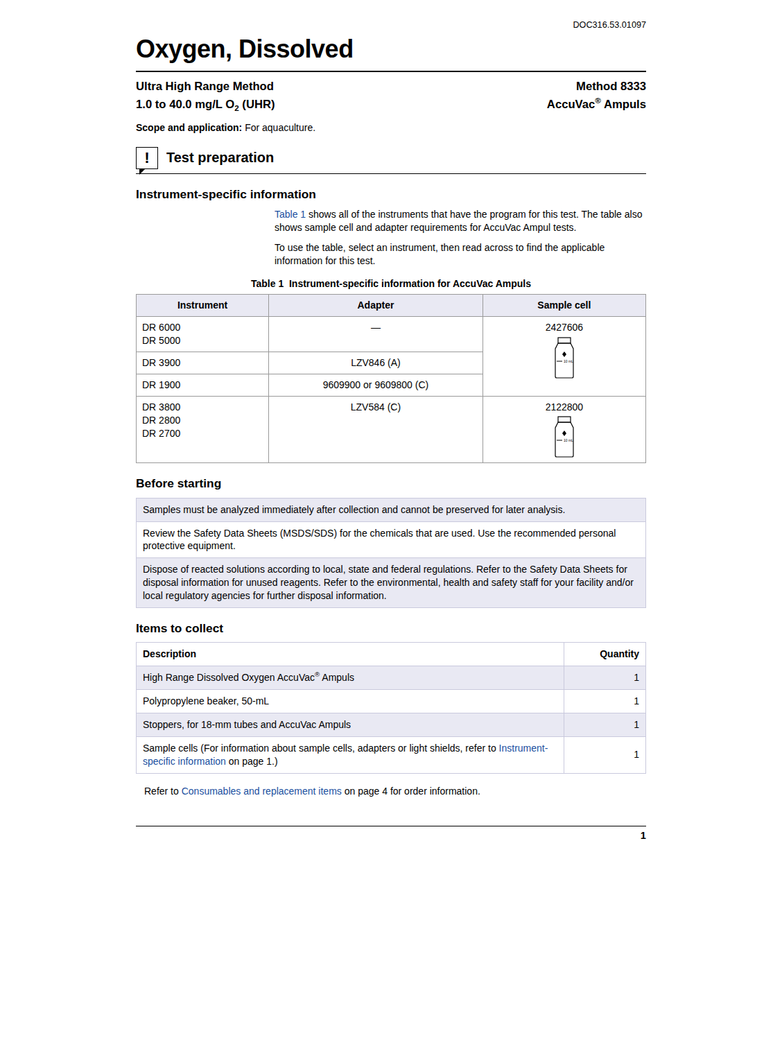DOC316.53.01097
Oxygen, Dissolved
Ultra High Range Method
Method 8333
1.0 to 40.0 mg/L O2 (UHR)
AccuVac® Ampuls
Scope and application: For aquaculture.
Test preparation
Instrument-specific information
Table 1 shows all of the instruments that have the program for this test. The table also shows sample cell and adapter requirements for AccuVac Ampul tests.
To use the table, select an instrument, then read across to find the applicable information for this test.
Table 1 Instrument-specific information for AccuVac Ampuls
| Instrument | Adapter | Sample cell |
| --- | --- | --- |
| DR 6000 DR 5000 | — | 2427606 10 mL |
| DR 3900 | LZV846 (A) |
| DR 1900 | 9609900 or 9609800 (C) |
| DR 3800 DR 2800 DR 2700 | LZV584 (C) | 2122800 10 mL |
Before starting
| Samples must be analyzed immediately after collection and cannot be preserved for later analysis. |
| Review the Safety Data Sheets (MSDS/SDS) for the chemicals that are used. Use the recommended personal protective equipment. |
| Dispose of reacted solutions according to local, state and federal regulations. Refer to the Safety Data Sheets for disposal information for unused reagents. Refer to the environmental, health and safety staff for your facility and/or local regulatory agencies for further disposal information. |
Items to collect
| Description | Quantity |
| --- | --- |
| High Range Dissolved Oxygen AccuVac ® Ampuls | 1 |
| Polypropylene beaker, 50-mL | 1 |
| Stoppers, for 18-mm tubes and AccuVac Ampuls | 1 |
| Sample cells (For information about sample cells, adapters or light shields, refer to Instrument-specific information on page 1.) | 1 |
Refer to Consumables and replacement items on page 4 for order information.
1